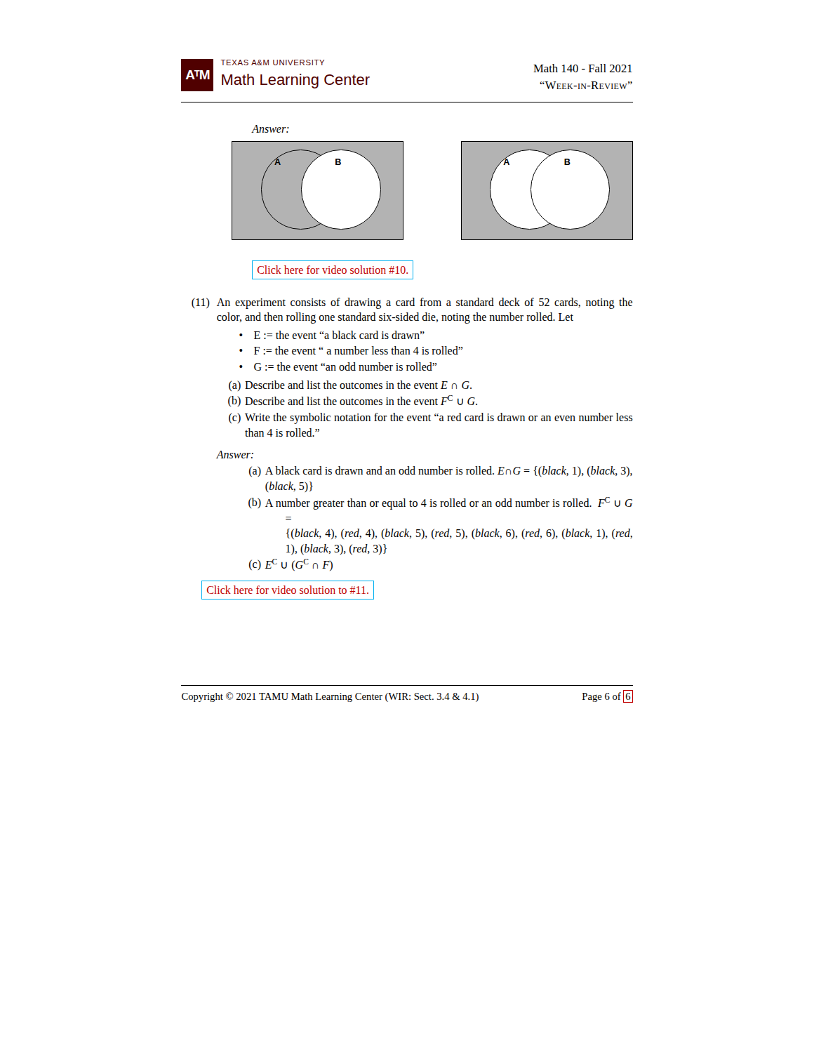ATM
Texas A&M University
Math Learning Center
Math 140 - Fall 2021
“Week-in-Review”
Answer:
A B
A B
Click here for video solution #10.
(11)
An experiment consists of drawing a card from a standard deck of 52 cards, noting the color, and then rolling one standard six-sided die, noting the number rolled. Let
E := the event “a black card is drawn”
F := the event “ a number less than 4 is rolled”
G := the event “an odd number is rolled”
Describe and list the outcomes in the event E ∩ G.
Describe and list the outcomes in the event FC ∪ G.
Write the symbolic notation for the event “a red card is drawn or an even number less than 4 is rolled.”
Answer:
A black card is drawn and an odd number is rolled. E∩G = {(black, 1), (black, 3), (black, 5)}
A number greater than or equal to 4 is rolled or an odd number is rolled. FC ∪ G = {(black, 4), (red, 4), (black, 5), (red, 5), (black, 6), (red, 6), (black, 1), (red, 1), (black, 3), (red, 3)}
EC ∪ (GC ∩ F)
Click here for video solution to #11.
Copyright © 2021 TAMU Math Learning Center (WIR: Sect. 3.4 & 4.1)
Page 6 of 6